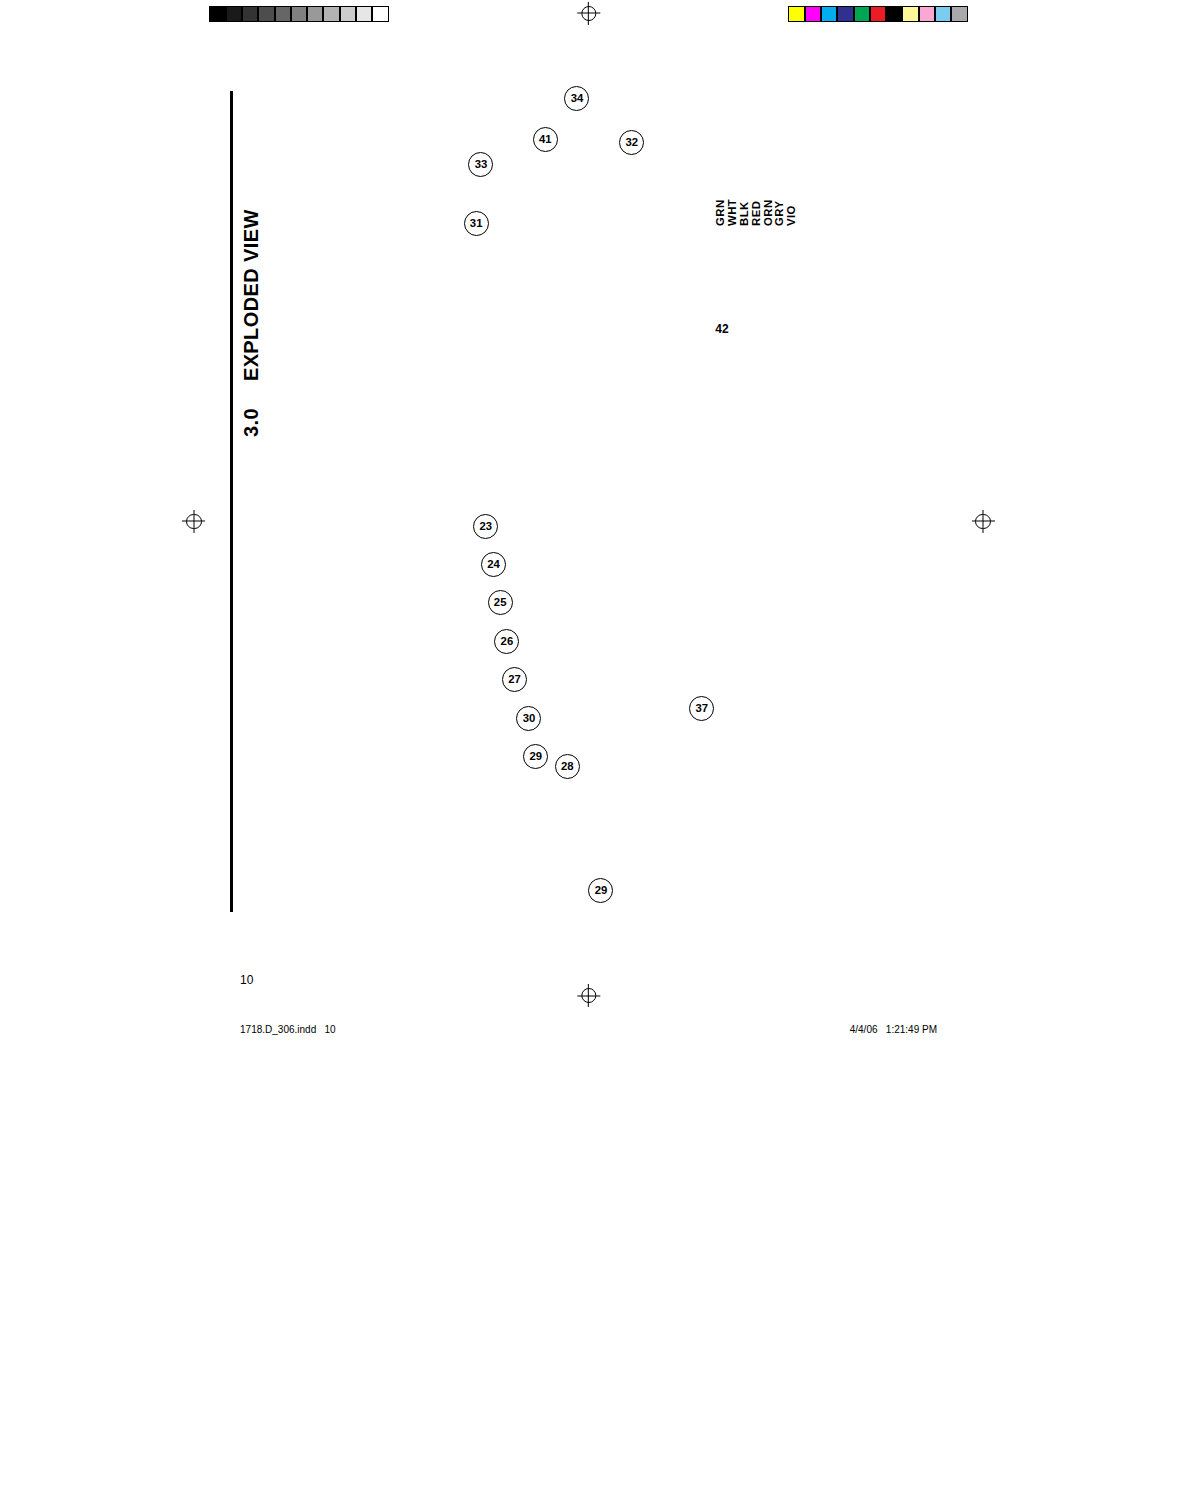3.0 EXPLODED VIEW
34
41
32
33
31
23
24
25
26
27
30
29
28
37
29
42
GRN WHT BLK RED ORN GRY VIO
10
1718.D_306.indd 10 4/4/06 1:21:49 PM